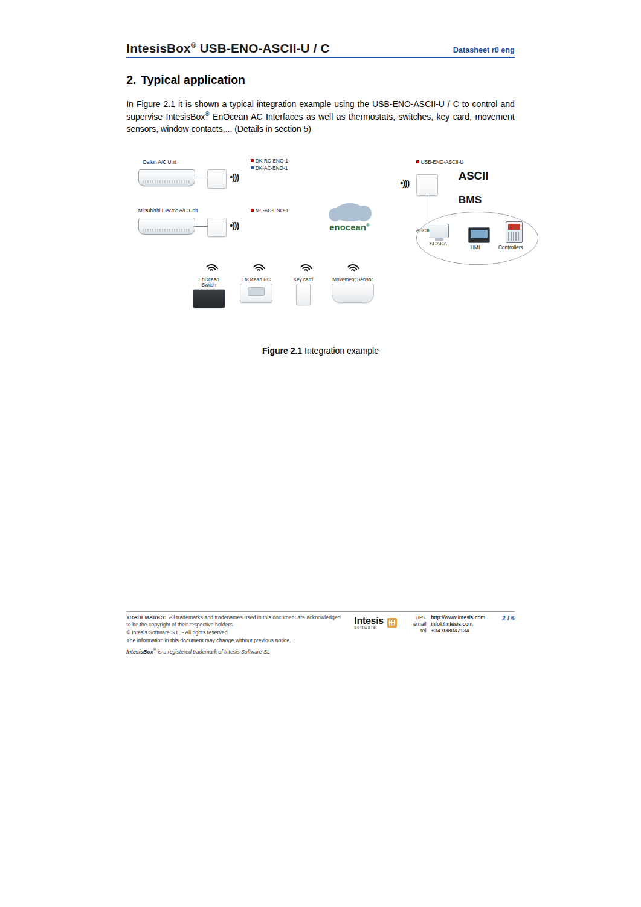IntesisBox®USB-ENO-ASCII-U / C
Datasheet r0 eng
2. Typical application
In Figure 2.1 it is shown a typical integration example using the USB-ENO-ASCII-U / C to control and supervise IntesisBox® EnOcean AC Interfaces as well as thermostats, switches, key card, movement sensors, window contacts,... (Details in section 5)
DK-RC-ENO-1 DK-AC-ENO-1 Daikin A/C Unit
ME-AC-ENO-1 Mitsubishi Electric A/C Unit
enocean®
USB-ENO-ASCII-U
ASCII
BMS
ASCII USB
SCADA
HMI
Controllers
EnOcean Switch
EnOcean RC
Key card
Movement Sensor
Figure 2.1 Integration example
TRADEMARKS: All trademarks and tradenames used in this document are acknowledged to be the copyright of their respective holders.
© Intesis Software S.L. - All rights reserved
The information in this document may change without previous notice.
IntesisBox® is a registered trademark of Intesis Software SL
Intesissoftware
URL
http://www.intesis.com
email
info@intesis.com
tel
+34 938047134
2 / 6